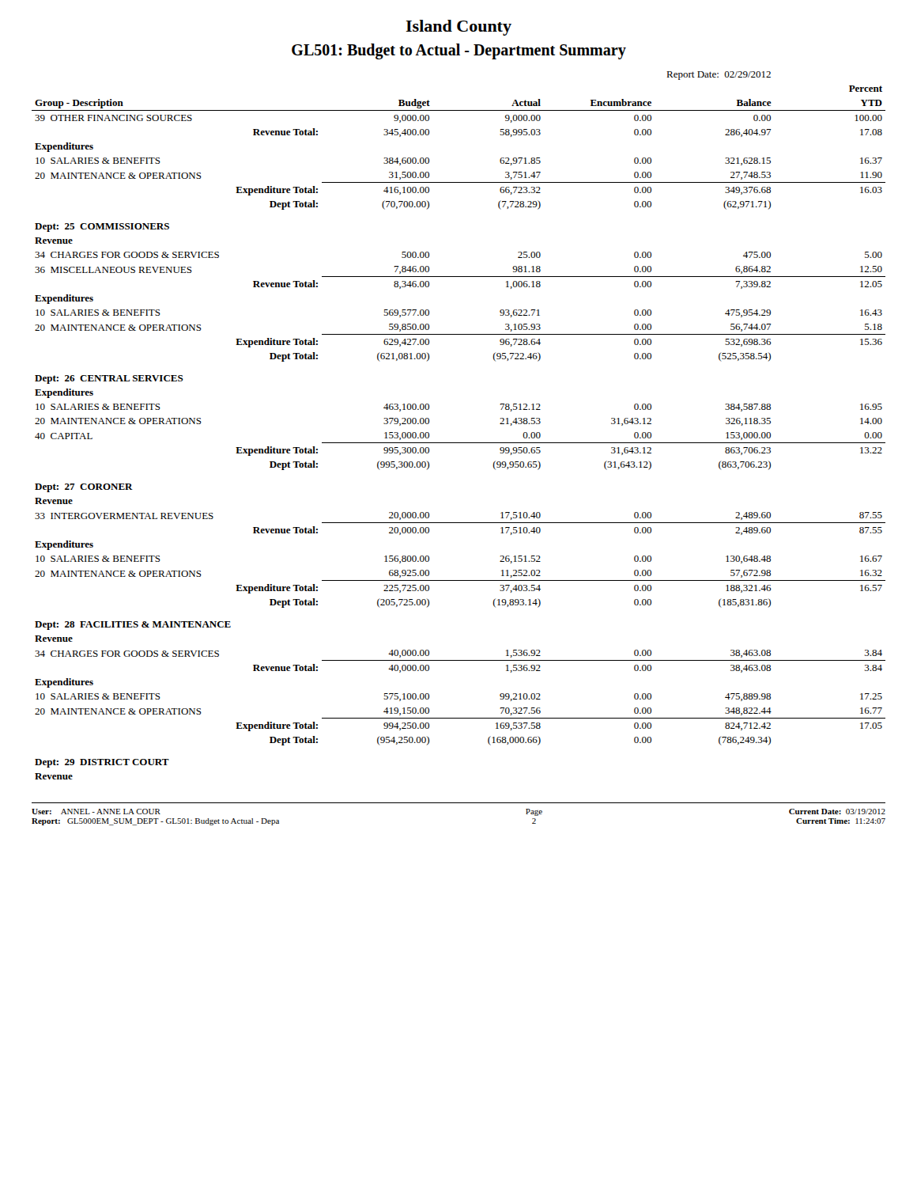Island County
GL501: Budget to Actual - Department Summary
| | Report Date: 02/29/2012 | |
| | Percent |
| Group - Description | Budget | Actual | Encumbrance | Balance | YTD |
| 39 OTHER FINANCING SOURCES | 9,000.00 | 9,000.00 | 0.00 | 0.00 | 100.00 |
| Revenue Total: | 345,400.00 | 58,995.03 | 0.00 | 286,404.97 | 17.08 |
| Expenditures | |
| 10 SALARIES & BENEFITS | 384,600.00 | 62,971.85 | 0.00 | 321,628.15 | 16.37 |
| 20 MAINTENANCE & OPERATIONS | 31,500.00 | 3,751.47 | 0.00 | 27,748.53 | 11.90 |
| Expenditure Total: | 416,100.00 | 66,723.32 | 0.00 | 349,376.68 | 16.03 |
| Dept Total: | (70,700.00) | (7,728.29) | 0.00 | (62,971.71) | |
| Dept: 25 COMMISSIONERS | |
| Revenue | |
| 34 CHARGES FOR GOODS & SERVICES | 500.00 | 25.00 | 0.00 | 475.00 | 5.00 |
| 36 MISCELLANEOUS REVENUES | 7,846.00 | 981.18 | 0.00 | 6,864.82 | 12.50 |
| Revenue Total: | 8,346.00 | 1,006.18 | 0.00 | 7,339.82 | 12.05 |
| Expenditures | |
| 10 SALARIES & BENEFITS | 569,577.00 | 93,622.71 | 0.00 | 475,954.29 | 16.43 |
| 20 MAINTENANCE & OPERATIONS | 59,850.00 | 3,105.93 | 0.00 | 56,744.07 | 5.18 |
| Expenditure Total: | 629,427.00 | 96,728.64 | 0.00 | 532,698.36 | 15.36 |
| Dept Total: | (621,081.00) | (95,722.46) | 0.00 | (525,358.54) | |
| Dept: 26 CENTRAL SERVICES | |
| Expenditures | |
| 10 SALARIES & BENEFITS | 463,100.00 | 78,512.12 | 0.00 | 384,587.88 | 16.95 |
| 20 MAINTENANCE & OPERATIONS | 379,200.00 | 21,438.53 | 31,643.12 | 326,118.35 | 14.00 |
| 40 CAPITAL | 153,000.00 | 0.00 | 0.00 | 153,000.00 | 0.00 |
| Expenditure Total: | 995,300.00 | 99,950.65 | 31,643.12 | 863,706.23 | 13.22 |
| Dept Total: | (995,300.00) | (99,950.65) | (31,643.12) | (863,706.23) | |
| Dept: 27 CORONER | |
| Revenue | |
| 33 INTERGOVERMENTAL REVENUES | 20,000.00 | 17,510.40 | 0.00 | 2,489.60 | 87.55 |
| Revenue Total: | 20,000.00 | 17,510.40 | 0.00 | 2,489.60 | 87.55 |
| Expenditures | |
| 10 SALARIES & BENEFITS | 156,800.00 | 26,151.52 | 0.00 | 130,648.48 | 16.67 |
| 20 MAINTENANCE & OPERATIONS | 68,925.00 | 11,252.02 | 0.00 | 57,672.98 | 16.32 |
| Expenditure Total: | 225,725.00 | 37,403.54 | 0.00 | 188,321.46 | 16.57 |
| Dept Total: | (205,725.00) | (19,893.14) | 0.00 | (185,831.86) | |
| Dept: 28 FACILITIES & MAINTENANCE | |
| Revenue | |
| 34 CHARGES FOR GOODS & SERVICES | 40,000.00 | 1,536.92 | 0.00 | 38,463.08 | 3.84 |
| Revenue Total: | 40,000.00 | 1,536.92 | 0.00 | 38,463.08 | 3.84 |
| Expenditures | |
| 10 SALARIES & BENEFITS | 575,100.00 | 99,210.02 | 0.00 | 475,889.98 | 17.25 |
| 20 MAINTENANCE & OPERATIONS | 419,150.00 | 70,327.56 | 0.00 | 348,822.44 | 16.77 |
| Expenditure Total: | 994,250.00 | 169,537.58 | 0.00 | 824,712.42 | 17.05 |
| Dept Total: | (954,250.00) | (168,000.66) | 0.00 | (786,249.34) | |
| Dept: 29 DISTRICT COURT | |
| Revenue | |
User: ANNEL - ANNE LA COUR
Report: GL5000EM_SUM_DEPT - GL501: Budget to Actual - Depa
Page
2
Current Date: 03/19/2012
Current Time: 11:24:07